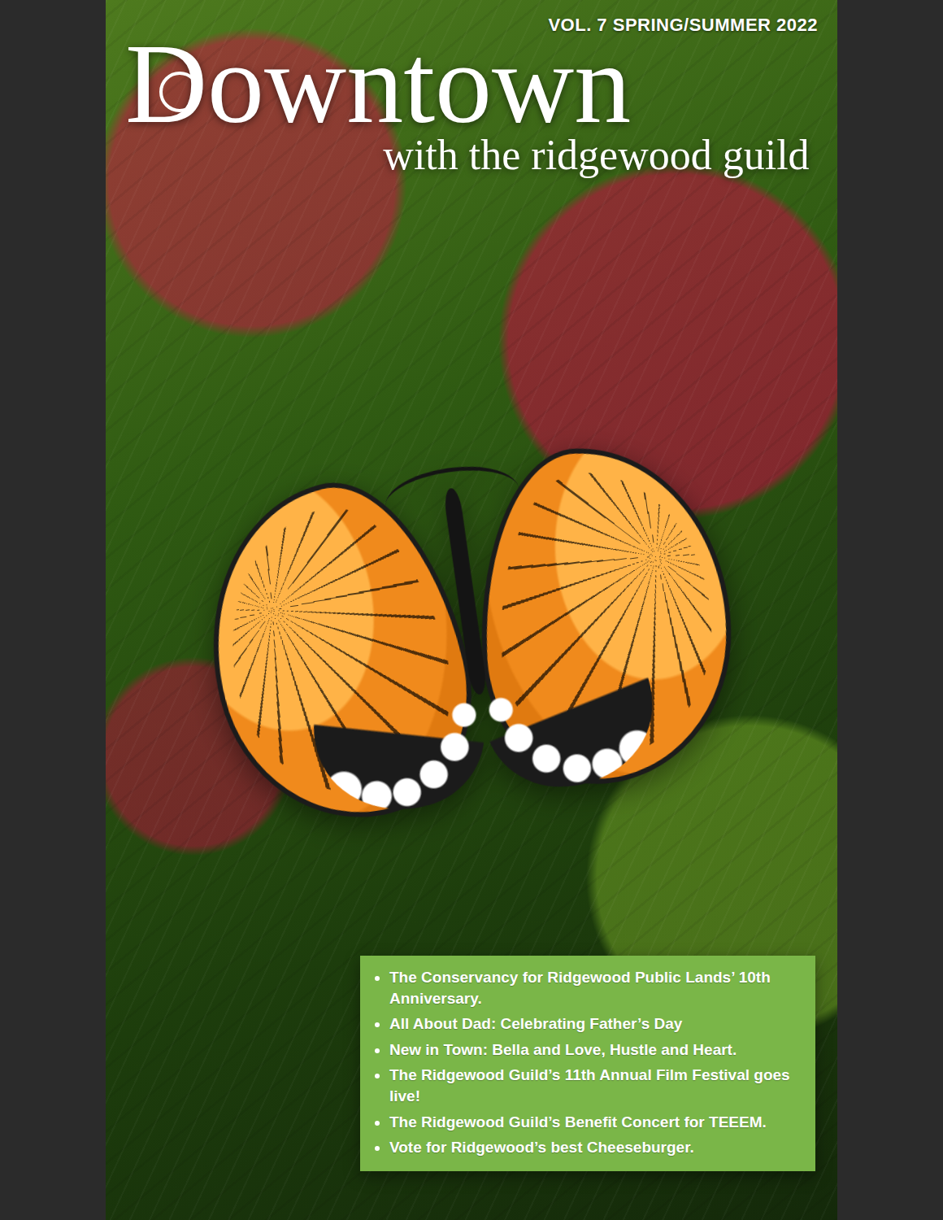VOL. 7 SPRING/SUMMER 2022
Downtown
with the ridgewood guild
The Conservancy for Ridgewood Public Lands’ 10th Anniversary.
All About Dad: Celebrating Father’s Day
New in Town: Bella and Love, Hustle and Heart.
The Ridgewood Guild’s 11th Annual Film Festival goes live!
The Ridgewood Guild’s Benefit Concert for TEEEM.
Vote for Ridgewood’s best Cheeseburger.